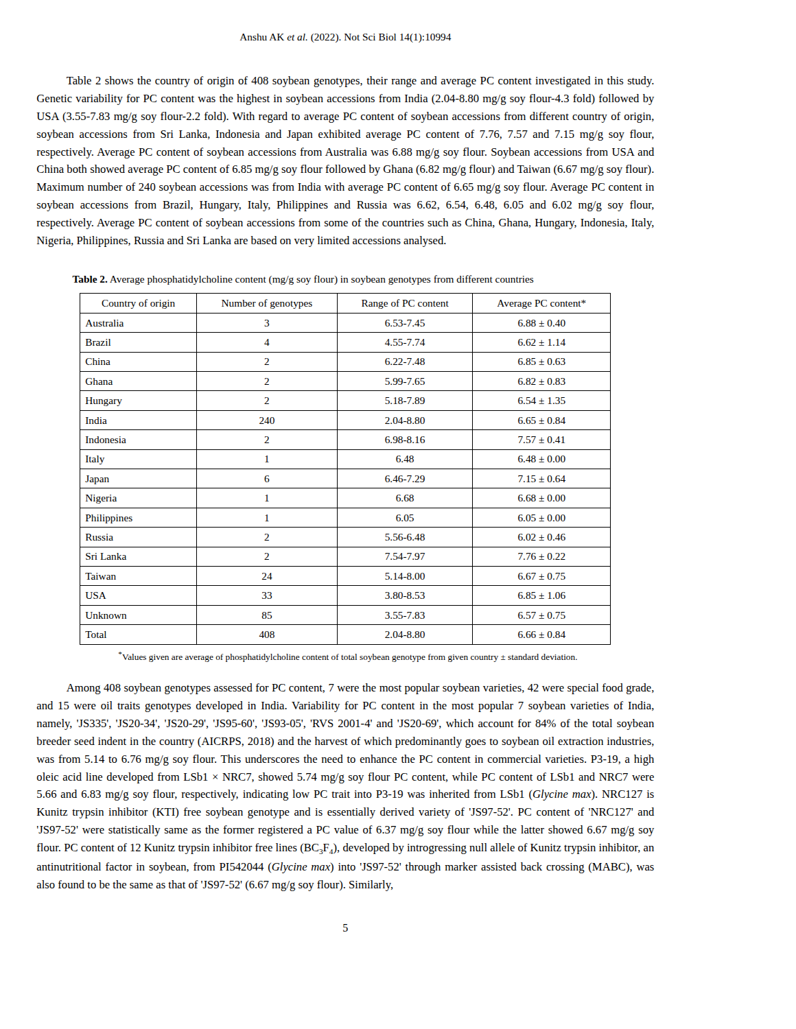Anshu AK et al. (2022). Not Sci Biol 14(1):10994
Table 2 shows the country of origin of 408 soybean genotypes, their range and average PC content investigated in this study. Genetic variability for PC content was the highest in soybean accessions from India (2.04-8.80 mg/g soy flour-4.3 fold) followed by USA (3.55-7.83 mg/g soy flour-2.2 fold). With regard to average PC content of soybean accessions from different country of origin, soybean accessions from Sri Lanka, Indonesia and Japan exhibited average PC content of 7.76, 7.57 and 7.15 mg/g soy flour, respectively. Average PC content of soybean accessions from Australia was 6.88 mg/g soy flour. Soybean accessions from USA and China both showed average PC content of 6.85 mg/g soy flour followed by Ghana (6.82 mg/g flour) and Taiwan (6.67 mg/g soy flour). Maximum number of 240 soybean accessions was from India with average PC content of 6.65 mg/g soy flour. Average PC content in soybean accessions from Brazil, Hungary, Italy, Philippines and Russia was 6.62, 6.54, 6.48, 6.05 and 6.02 mg/g soy flour, respectively. Average PC content of soybean accessions from some of the countries such as China, Ghana, Hungary, Indonesia, Italy, Nigeria, Philippines, Russia and Sri Lanka are based on very limited accessions analysed.
Table 2. Average phosphatidylcholine content (mg/g soy flour) in soybean genotypes from different countries
| Country of origin | Number of genotypes | Range of PC content | Average PC content* |
| --- | --- | --- | --- |
| Australia | 3 | 6.53-7.45 | 6.88 ± 0.40 |
| Brazil | 4 | 4.55-7.74 | 6.62 ± 1.14 |
| China | 2 | 6.22-7.48 | 6.85 ± 0.63 |
| Ghana | 2 | 5.99-7.65 | 6.82 ± 0.83 |
| Hungary | 2 | 5.18-7.89 | 6.54 ± 1.35 |
| India | 240 | 2.04-8.80 | 6.65 ± 0.84 |
| Indonesia | 2 | 6.98-8.16 | 7.57 ± 0.41 |
| Italy | 1 | 6.48 | 6.48 ± 0.00 |
| Japan | 6 | 6.46-7.29 | 7.15 ± 0.64 |
| Nigeria | 1 | 6.68 | 6.68 ± 0.00 |
| Philippines | 1 | 6.05 | 6.05 ± 0.00 |
| Russia | 2 | 5.56-6.48 | 6.02 ± 0.46 |
| Sri Lanka | 2 | 7.54-7.97 | 7.76 ± 0.22 |
| Taiwan | 24 | 5.14-8.00 | 6.67 ± 0.75 |
| USA | 33 | 3.80-8.53 | 6.85 ± 1.06 |
| Unknown | 85 | 3.55-7.83 | 6.57 ± 0.75 |
| Total | 408 | 2.04-8.80 | 6.66 ± 0.84 |
*Values given are average of phosphatidylcholine content of total soybean genotype from given country ± standard deviation.
Among 408 soybean genotypes assessed for PC content, 7 were the most popular soybean varieties, 42 were special food grade, and 15 were oil traits genotypes developed in India. Variability for PC content in the most popular 7 soybean varieties of India, namely, 'JS335', 'JS20-34', 'JS20-29', 'JS95-60', 'JS93-05', 'RVS 2001-4' and 'JS20-69', which account for 84% of the total soybean breeder seed indent in the country (AICRPS, 2018) and the harvest of which predominantly goes to soybean oil extraction industries, was from 5.14 to 6.76 mg/g soy flour. This underscores the need to enhance the PC content in commercial varieties. P3-19, a high oleic acid line developed from LSb1 × NRC7, showed 5.74 mg/g soy flour PC content, while PC content of LSb1 and NRC7 were 5.66 and 6.83 mg/g soy flour, respectively, indicating low PC trait into P3-19 was inherited from LSb1 (Glycine max). NRC127 is Kunitz trypsin inhibitor (KTI) free soybean genotype and is essentially derived variety of 'JS97-52'. PC content of 'NRC127' and 'JS97-52' were statistically same as the former registered a PC value of 6.37 mg/g soy flour while the latter showed 6.67 mg/g soy flour. PC content of 12 Kunitz trypsin inhibitor free lines (BC3F4), developed by introgressing null allele of Kunitz trypsin inhibitor, an antinutritional factor in soybean, from PI542044 (Glycine max) into 'JS97-52' through marker assisted back crossing (MABC), was also found to be the same as that of 'JS97-52' (6.67 mg/g soy flour). Similarly,
5